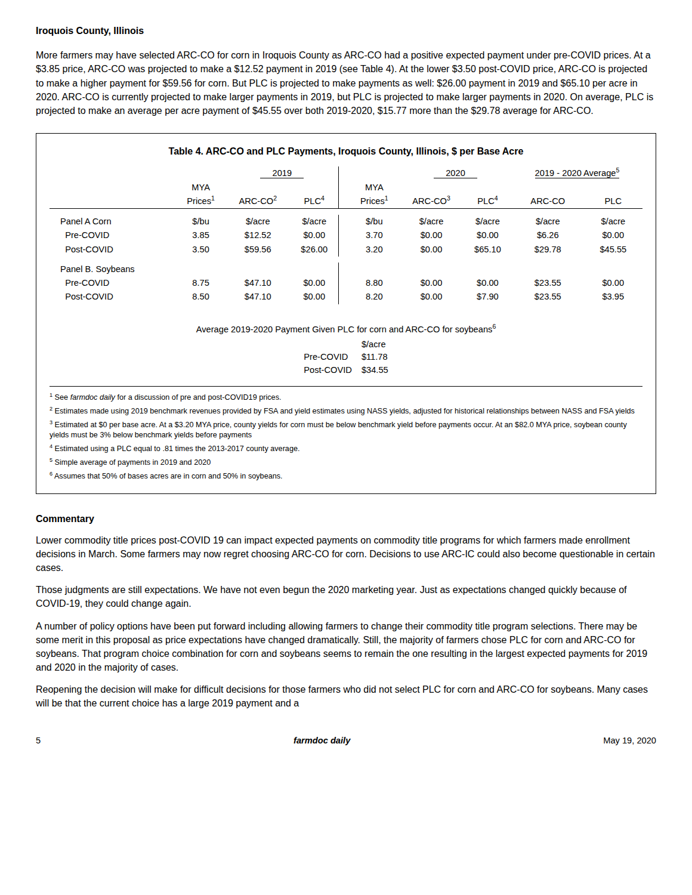Iroquois County, Illinois
More farmers may have selected ARC-CO for corn in Iroquois County as ARC-CO had a positive expected payment under pre-COVID prices. At a $3.85 price, ARC-CO was projected to make a $12.52 payment in 2019 (see Table 4). At the lower $3.50 post-COVID price, ARC-CO is projected to make a higher payment for $59.56 for corn. But PLC is projected to make payments as well: $26.00 payment in 2019 and $65.10 per acre in 2020. ARC-CO is currently projected to make larger payments in 2019, but PLC is projected to make larger payments in 2020. On average, PLC is projected to make an average per acre payment of $45.55 over both 2019-2020, $15.77 more than the $29.78 average for ARC-CO.
Table 4. ARC-CO and PLC Payments, Iroquois County, Illinois, $ per Base Acre
| | | 2019 | | | 2020 | 2019 - 2020 Average 5 |
| | MYA | | | | MYA | | | | |
| | Prices 1 | ARC-CO 2 | PLC 4 | | Prices 1 | ARC-CO 3 | PLC 4 | ARC-CO | PLC |
| Panel A Corn | $/bu | $/acre | $/acre | | $/bu | $/acre | $/acre | $/acre | $/acre |
| Pre-COVID | 3.85 | $12.52 | $0.00 | | 3.70 | $0.00 | $0.00 | $6.26 | $0.00 |
| Post-COVID | 3.50 | $59.56 | $26.00 | | 3.20 | $0.00 | $65.10 | $29.78 | $45.55 |
| Panel B. Soybeans | | | | | | | | | |
| Pre-COVID | 8.75 | $47.10 | $0.00 | | 8.80 | $0.00 | $0.00 | $23.55 | $0.00 |
| Post-COVID | 8.50 | $47.10 | $0.00 | | 8.20 | $0.00 | $7.90 | $23.55 | $3.95 |
Average 2019-2020 Payment Given PLC for corn and ARC-CO for soybeans6
| | $/acre |
| Pre-COVID | $11.78 |
| Post-COVID | $34.55 |
1 See farmdoc daily for a discussion of pre and post-COVID19 prices.
2 Estimates made using 2019 benchmark revenues provided by FSA and yield estimates using NASS yields, adjusted for historical relationships between NASS and FSA yields
3 Estimated at $0 per base acre. At a $3.20 MYA price, county yields for corn must be below benchmark yield before payments occur. At an $82.0 MYA price, soybean county yields must be 3% below benchmark yields before payments
4 Estimated using a PLC equal to .81 times the 2013-2017 county average.
5 Simple average of payments in 2019 and 2020
6 Assumes that 50% of bases acres are in corn and 50% in soybeans.
Commentary
Lower commodity title prices post-COVID 19 can impact expected payments on commodity title programs for which farmers made enrollment decisions in March. Some farmers may now regret choosing ARC-CO for corn. Decisions to use ARC-IC could also become questionable in certain cases.
Those judgments are still expectations. We have not even begun the 2020 marketing year. Just as expectations changed quickly because of COVID-19, they could change again.
A number of policy options have been put forward including allowing farmers to change their commodity title program selections. There may be some merit in this proposal as price expectations have changed dramatically. Still, the majority of farmers chose PLC for corn and ARC-CO for soybeans. That program choice combination for corn and soybeans seems to remain the one resulting in the largest expected payments for 2019 and 2020 in the majority of cases.
Reopening the decision will make for difficult decisions for those farmers who did not select PLC for corn and ARC-CO for soybeans. Many cases will be that the current choice has a large 2019 payment and a
5
farmdoc daily
May 19, 2020